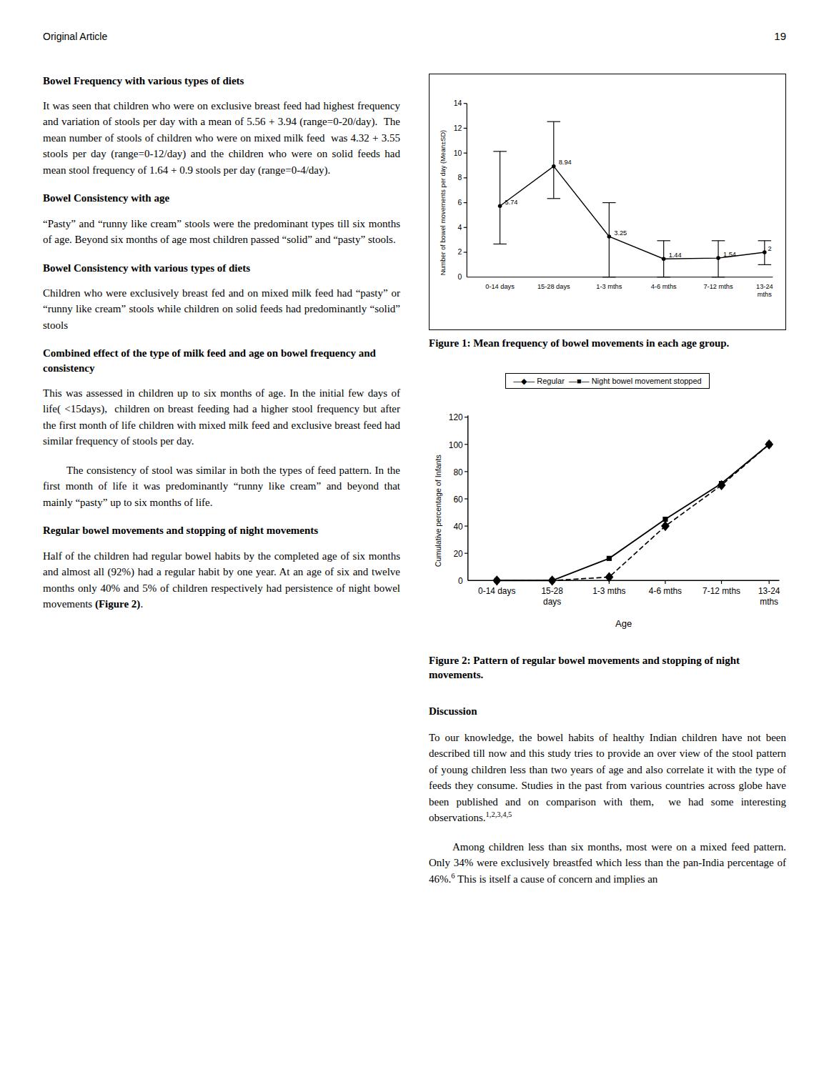Original Article 19
Bowel Frequency with various types of diets
It was seen that children who were on exclusive breast feed had highest frequency and variation of stools per day with a mean of 5.56 + 3.94 (range=0-20/day). The mean number of stools of children who were on mixed milk feed was 4.32 + 3.55 stools per day (range=0-12/day) and the children who were on solid feeds had mean stool frequency of 1.64 + 0.9 stools per day (range=0-4/day).
Bowel Consistency with age
“Pasty” and “runny like cream” stools were the predominant types till six months of age. Beyond six months of age most children passed “solid” and “pasty” stools.
Bowel Consistency with various types of diets
Children who were exclusively breast fed and on mixed milk feed had “pasty” or “runny like cream” stools while children on solid feeds had predominantly “solid” stools
Combined effect of the type of milk feed and age on bowel frequency and consistency
This was assessed in children up to six months of age. In the initial few days of life( <15days), children on breast feeding had a higher stool frequency but after the first month of life children with mixed milk feed and exclusive breast feed had similar frequency of stools per day.
The consistency of stool was similar in both the types of feed pattern. In the first month of life it was predominantly “runny like cream” and beyond that mainly “pasty” up to six months of life.
Regular bowel movements and stopping of night movements
Half of the children had regular bowel habits by the completed age of six months and almost all (92%) had a regular habit by one year. At an age of six and twelve months only 40% and 5% of children respectively had persistence of night bowel movements (Figure 2).
Number of bowel movements per day (Mean±SD) 14 12 10 8 6 4 2 0 5.74 8.94 3.25 1.44 1.54 2 0-14 days 15-28 days 1-3 mths 4-6 mths 7-12 mths 13-24 mths
Figure 1: Mean frequency of bowel movements in each age group.
—◆— Regular —■— Night bowel movement stopped
Cumulative percentage of Infants 120 100 80 60 40 20 0 0-14 days 15-28 days 1-3 mths 4-6 mths 7-12 mths 13-24 mths Age
Figure 2: Pattern of regular bowel movements and stopping of night movements.
Discussion
To our knowledge, the bowel habits of healthy Indian children have not been described till now and this study tries to provide an over view of the stool pattern of young children less than two years of age and also correlate it with the type of feeds they consume. Studies in the past from various countries across globe have been published and on comparison with them, we had some interesting observations.1,2,3,4,5
Among children less than six months, most were on a mixed feed pattern. Only 34% were exclusively breastfed which less than the pan-India percentage of 46%.6 This is itself a cause of concern and implies an